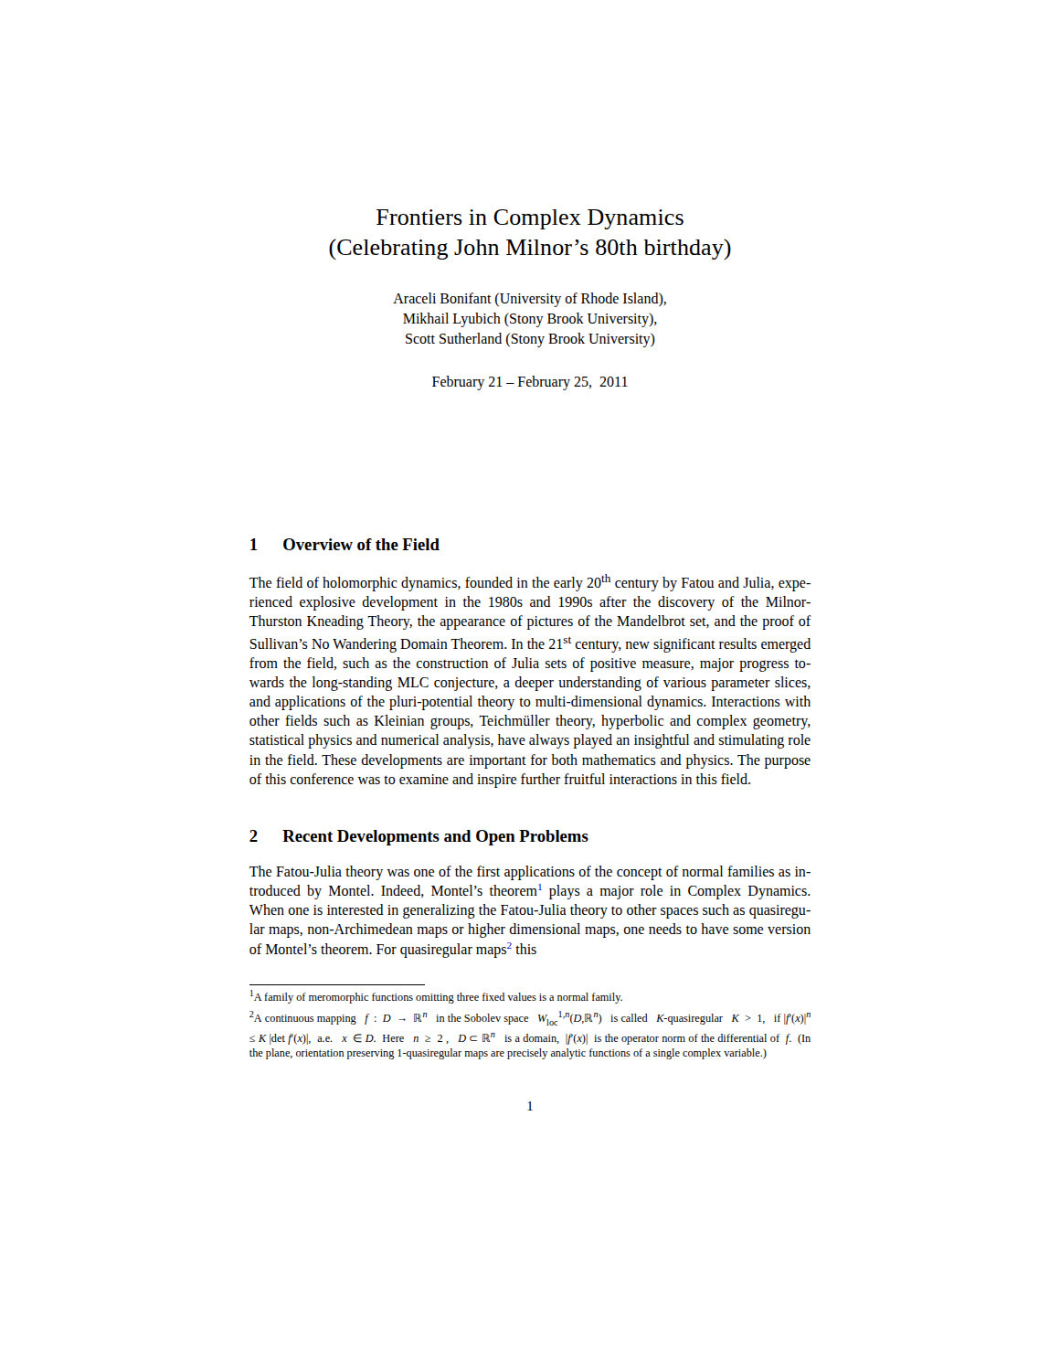Frontiers in Complex Dynamics
(Celebrating John Milnor’s 80th birthday)
Araceli Bonifant (University of Rhode Island),
Mikhail Lyubich (Stony Brook University),
Scott Sutherland (Stony Brook University)
February 21 – February 25, 2011
1 Overview of the Field
The field of holomorphic dynamics, founded in the early 20th century by Fatou and Julia, experienced explosive development in the 1980s and 1990s after the discovery of the Milnor-Thurston Kneading Theory, the appearance of pictures of the Mandelbrot set, and the proof of Sullivan’s No Wandering Domain Theorem. In the 21st century, new significant results emerged from the field, such as the construction of Julia sets of positive measure, major progress towards the long-standing MLC conjecture, a deeper understanding of various parameter slices, and applications of the pluri-potential theory to multi-dimensional dynamics. Interactions with other fields such as Kleinian groups, Teichmüller theory, hyperbolic and complex geometry, statistical physics and numerical analysis, have always played an insightful and stimulating role in the field. These developments are important for both mathematics and physics. The purpose of this conference was to examine and inspire further fruitful interactions in this field.
2 Recent Developments and Open Problems
The Fatou-Julia theory was one of the first applications of the concept of normal families as introduced by Montel. Indeed, Montel’s theorem1 plays a major role in Complex Dynamics. When one is interested in generalizing the Fatou-Julia theory to other spaces such as quasiregular maps, non-Archimedean maps or higher dimensional maps, one needs to have some version of Montel’s theorem. For quasiregular maps2 this
1 A family of meromorphic functions omitting three fixed values is a normal family.
2 A continuous mapping f : D → ℝn in the Sobolev space Wloc1,n(D,ℝn) is called K-quasiregular K > 1, if |f′(x)|n ≤ K |det f′(x)|, a.e. x ∈ D. Here n ≥ 2 , D ⊂ ℝn is a domain, |f′(x)| is the operator norm of the differential of f. (In the plane, orientation preserving 1-quasiregular maps are precisely analytic functions of a single complex variable.)
1